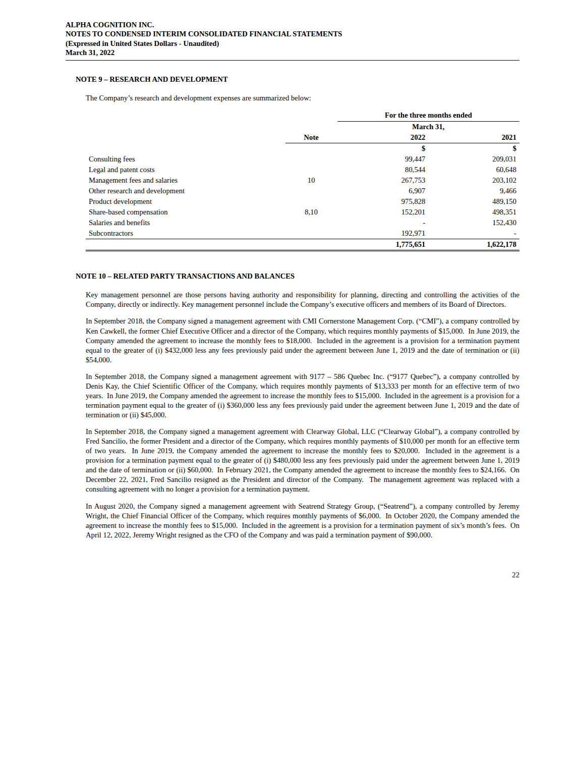ALPHA COGNITION INC.
NOTES TO CONDENSED INTERIM CONSOLIDATED FINANCIAL STATEMENTS
(Expressed in United States Dollars - Unaudited)
March 31, 2022
NOTE 9 – RESEARCH AND DEVELOPMENT
The Company’s research and development expenses are summarized below:
| | | For the three months ended |
| --- | --- | --- |
| | | March 31, |
| | Note | 2022 | 2021 |
| | | $ | $ |
| Consulting fees | | 99,447 | 209,031 |
| Legal and patent costs | | 80,544 | 60,648 |
| Management fees and salaries | 10 | 267,753 | 203,102 |
| Other research and development | | 6,907 | 9,466 |
| Product development | | 975,828 | 489,150 |
| Share-based compensation | 8,10 | 152,201 | 498,351 |
| Salaries and benefits | | - | 152,430 |
| Subcontractors | | 192,971 | - |
| | | 1,775,651 | 1,622,178 |
NOTE 10 – RELATED PARTY TRANSACTIONS AND BALANCES
Key management personnel are those persons having authority and responsibility for planning, directing and controlling the activities of the Company, directly or indirectly. Key management personnel include the Company’s executive officers and members of its Board of Directors.
In September 2018, the Company signed a management agreement with CMI Cornerstone Management Corp. (“CMI”), a company controlled by Ken Cawkell, the former Chief Executive Officer and a director of the Company, which requires monthly payments of $15,000. In June 2019, the Company amended the agreement to increase the monthly fees to $18,000. Included in the agreement is a provision for a termination payment equal to the greater of (i) $432,000 less any fees previously paid under the agreement between June 1, 2019 and the date of termination or (ii) $54,000.
In September 2018, the Company signed a management agreement with 9177 – 586 Quebec Inc. (“9177 Quebec”), a company controlled by Denis Kay, the Chief Scientific Officer of the Company, which requires monthly payments of $13,333 per month for an effective term of two years. In June 2019, the Company amended the agreement to increase the monthly fees to $15,000. Included in the agreement is a provision for a termination payment equal to the greater of (i) $360,000 less any fees previously paid under the agreement between June 1, 2019 and the date of termination or (ii) $45,000.
In September 2018, the Company signed a management agreement with Clearway Global, LLC (“Clearway Global”), a company controlled by Fred Sancilio, the former President and a director of the Company, which requires monthly payments of $10,000 per month for an effective term of two years. In June 2019, the Company amended the agreement to increase the monthly fees to $20,000. Included in the agreement is a provision for a termination payment equal to the greater of (i) $480,000 less any fees previously paid under the agreement between June 1, 2019 and the date of termination or (ii) $60,000. In February 2021, the Company amended the agreement to increase the monthly fees to $24,166. On December 22, 2021, Fred Sancilio resigned as the President and director of the Company. The management agreement was replaced with a consulting agreement with no longer a provision for a termination payment.
In August 2020, the Company signed a management agreement with Seatrend Strategy Group, (“Seatrend”), a company controlled by Jeremy Wright, the Chief Financial Officer of the Company, which requires monthly payments of $6,000. In October 2020, the Company amended the agreement to increase the monthly fees to $15,000. Included in the agreement is a provision for a termination payment of six’s month’s fees. On April 12, 2022, Jeremy Wright resigned as the CFO of the Company and was paid a termination payment of $90,000.
22